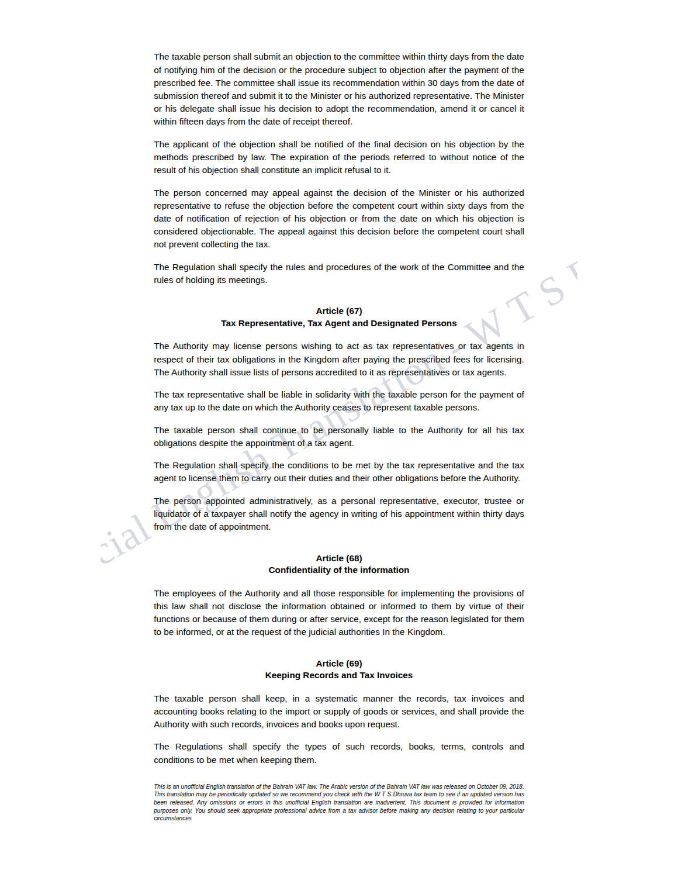Unofficial English Translation - W T S Dhruva
The taxable person shall submit an objection to the committee within thirty days from the date of notifying him of the decision or the procedure subject to objection after the payment of the prescribed fee. The committee shall issue its recommendation within 30 days from the date of submission thereof and submit it to the Minister or his authorized representative. The Minister or his delegate shall issue his decision to adopt the recommendation, amend it or cancel it within fifteen days from the date of receipt thereof.
The applicant of the objection shall be notified of the final decision on his objection by the methods prescribed by law. The expiration of the periods referred to without notice of the result of his objection shall constitute an implicit refusal to it.
The person concerned may appeal against the decision of the Minister or his authorized representative to refuse the objection before the competent court within sixty days from the date of notification of rejection of his objection or from the date on which his objection is considered objectionable. The appeal against this decision before the competent court shall not prevent collecting the tax.
The Regulation shall specify the rules and procedures of the work of the Committee and the rules of holding its meetings.
Article (67) Tax Representative, Tax Agent and Designated Persons
The Authority may license persons wishing to act as tax representatives or tax agents in respect of their tax obligations in the Kingdom after paying the prescribed fees for licensing. The Authority shall issue lists of persons accredited to it as representatives or tax agents.
The tax representative shall be liable in solidarity with the taxable person for the payment of any tax up to the date on which the Authority ceases to represent taxable persons.
The taxable person shall continue to be personally liable to the Authority for all his tax obligations despite the appointment of a tax agent.
The Regulation shall specify the conditions to be met by the tax representative and the tax agent to license them to carry out their duties and their other obligations before the Authority.
The person appointed administratively, as a personal representative, executor, trustee or liquidator of a taxpayer shall notify the agency in writing of his appointment within thirty days from the date of appointment.
Article (68) Confidentiality of the information
The employees of the Authority and all those responsible for implementing the provisions of this law shall not disclose the information obtained or informed to them by virtue of their functions or because of them during or after service, except for the reason legislated for them to be informed, or at the request of the judicial authorities In the Kingdom.
Article (69) Keeping Records and Tax Invoices
The taxable person shall keep, in a systematic manner the records, tax invoices and accounting books relating to the import or supply of goods or services, and shall provide the Authority with such records, invoices and books upon request.
The Regulations shall specify the types of such records, books, terms, controls and conditions to be met when keeping them.
This is an unofficial English translation of the Bahrain VAT law. The Arabic version of the Bahrain VAT law was released on October 09, 2018. This translation may be periodically updated so we recommend you check with the W T S Dhruva tax team to see if an updated version has been released. Any omissions or errors in this unofficial English translation are inadvertent. This document is provided for information purposes only. You should seek appropriate professional advice from a tax advisor before making any decision relating to your particular circumstances